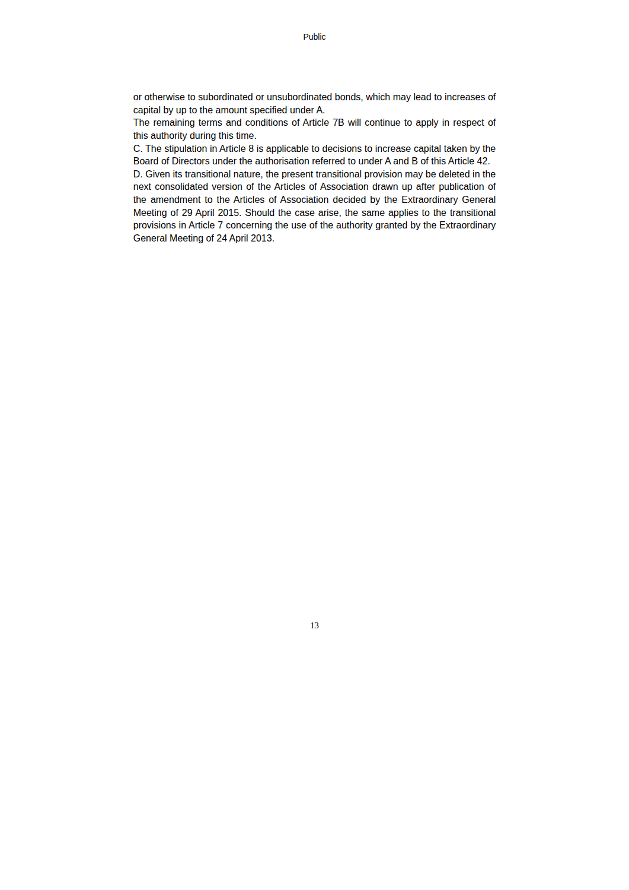Public
or otherwise to subordinated or unsubordinated bonds, which may lead to increases of capital by up to the amount specified under A.
The remaining terms and conditions of Article 7B will continue to apply in respect of this authority during this time.
C. The stipulation in Article 8 is applicable to decisions to increase capital taken by the Board of Directors under the authorisation referred to under A and B of this Article 42.
D. Given its transitional nature, the present transitional provision may be deleted in the next consolidated version of the Articles of Association drawn up after publication of the amendment to the Articles of Association decided by the Extraordinary General Meeting of 29 April 2015. Should the case arise, the same applies to the transitional provisions in Article 7 concerning the use of the authority granted by the Extraordinary General Meeting of 24 April 2013.
13